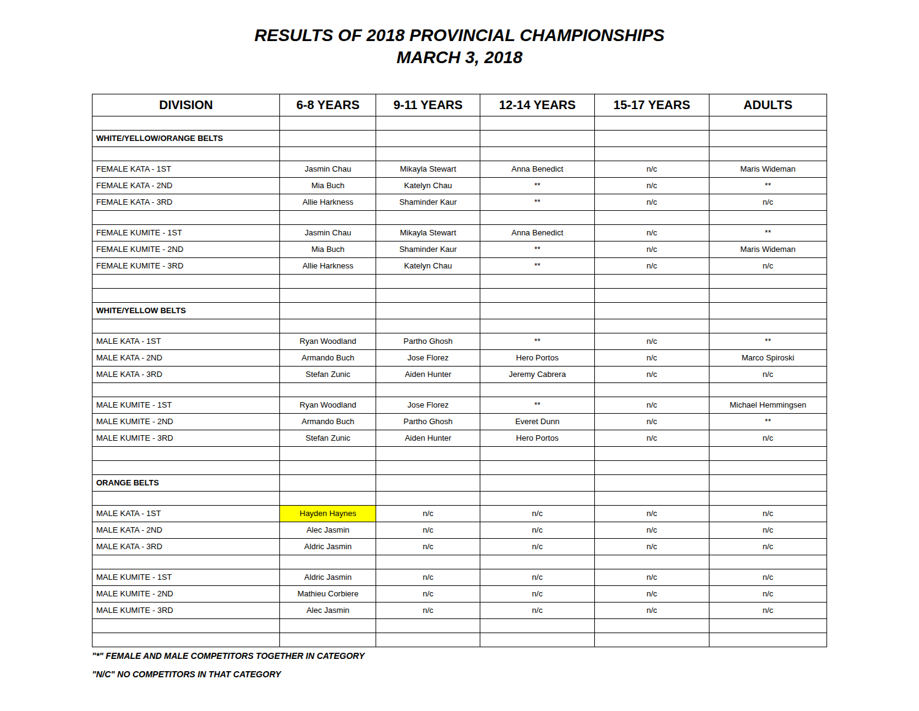RESULTS OF 2018 PROVINCIAL CHAMPIONSHIPS
MARCH 3, 2018
| DIVISION | 6-8 YEARS | 9-11 YEARS | 12-14 YEARS | 15-17 YEARS | ADULTS |
| --- | --- | --- | --- | --- | --- |
| WHITE/YELLOW/ORANGE BELTS | | | | | |
| FEMALE KATA - 1ST | Jasmin Chau | Mikayla Stewart | Anna Benedict | n/c | Maris Wideman |
| FEMALE KATA - 2ND | Mia Buch | Katelyn Chau | ** | n/c | ** |
| FEMALE KATA - 3RD | Allie Harkness | Shaminder Kaur | ** | n/c | n/c |
| FEMALE KUMITE - 1ST | Jasmin Chau | Mikayla Stewart | Anna Benedict | n/c | ** |
| FEMALE KUMITE - 2ND | Mia Buch | Shaminder Kaur | ** | n/c | Maris Wideman |
| FEMALE KUMITE - 3RD | Allie Harkness | Katelyn Chau | ** | n/c | n/c |
| WHITE/YELLOW BELTS | | | | | |
| MALE KATA - 1ST | Ryan Woodland | Partho Ghosh | ** | n/c | ** |
| MALE KATA - 2ND | Armando Buch | Jose Florez | Hero Portos | n/c | Marco Spiroski |
| MALE KATA - 3RD | Stefan Zunic | Aiden Hunter | Jeremy Cabrera | n/c | n/c |
| MALE KUMITE - 1ST | Ryan Woodland | Jose Florez | ** | n/c | Michael Hemmingsen |
| MALE KUMITE - 2ND | Armando Buch | Partho Ghosh | Everet Dunn | n/c | ** |
| MALE KUMITE - 3RD | Stefan Zunic | Aiden Hunter | Hero Portos | n/c | n/c |
| ORANGE BELTS | | | | | |
| MALE KATA - 1ST | Hayden Haynes | n/c | n/c | n/c | n/c |
| MALE KATA - 2ND | Alec Jasmin | n/c | n/c | n/c | n/c |
| MALE KATA - 3RD | Aldric Jasmin | n/c | n/c | n/c | n/c |
| MALE KUMITE - 1ST | Aldric Jasmin | n/c | n/c | n/c | n/c |
| MALE KUMITE - 2ND | Mathieu Corbiere | n/c | n/c | n/c | n/c |
| MALE KUMITE - 3RD | Alec Jasmin | n/c | n/c | n/c | n/c |
"*" FEMALE AND MALE COMPETITORS TOGETHER IN CATEGORY
"N/C" NO COMPETITORS IN THAT CATEGORY